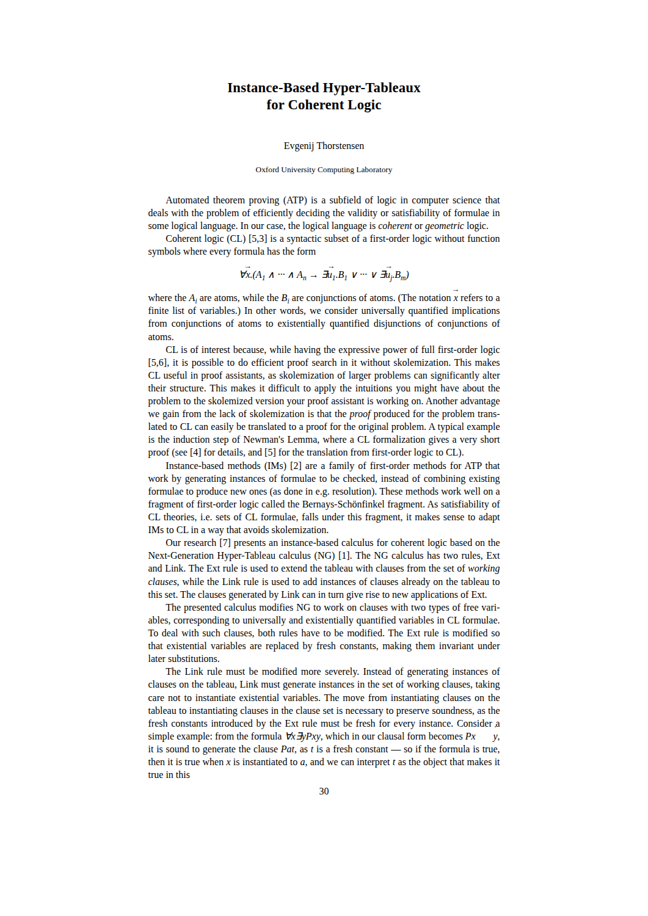Instance-Based Hyper-Tableaux
for Coherent Logic
Evgenij Thorstensen
Oxford University Computing Laboratory
Automated theorem proving (ATP) is a subfield of logic in computer science that deals with the problem of efficiently deciding the validity or satisfiability of formulae in some logical language. In our case, the logical language is coherent or geometric logic.
Coherent logic (CL) [5,3] is a syntactic subset of a first-order logic without function symbols where every formula has the form
∀→x.(A1 ∧ ··· ∧ An → ∃→u1.B1 ∨ ··· ∨ ∃→uj.Bm)
where the Ai are atoms, while the Bi are conjunctions of atoms. (The notation →x refers to a finite list of variables.) In other words, we consider universally quantified implications from conjunctions of atoms to existentially quantified disjunctions of conjunctions of atoms.
CL is of interest because, while having the expressive power of full first-order logic [5,6], it is possible to do efficient proof search in it without skolemization. This makes CL useful in proof assistants, as skolemization of larger problems can significantly alter their structure. This makes it difficult to apply the intuitions you might have about the problem to the skolemized version your proof assistant is working on. Another advantage we gain from the lack of skolemization is that the proof produced for the problem translated to CL can easily be translated to a proof for the original problem. A typical example is the induction step of Newman's Lemma, where a CL formalization gives a very short proof (see [4] for details, and [5] for the translation from first-order logic to CL).
Instance-based methods (IMs) [2] are a family of first-order methods for ATP that work by generating instances of formulae to be checked, instead of combining existing formulae to produce new ones (as done in e.g. resolution). These methods work well on a fragment of first-order logic called the Bernays-Schönfinkel fragment. As satisfiability of CL theories, i.e. sets of CL formulae, falls under this fragment, it makes sense to adapt IMs to CL in a way that avoids skolemization.
Our research [7] presents an instance-based calculus for coherent logic based on the Next-Generation Hyper-Tableau calculus (NG) [1]. The NG calculus has two rules, Ext and Link. The Ext rule is used to extend the tableau with clauses from the set of working clauses, while the Link rule is used to add instances of clauses already on the tableau to this set. The clauses generated by Link can in turn give rise to new applications of Ext.
The presented calculus modifies NG to work on clauses with two types of free variables, corresponding to universally and existentially quantified variables in CL formulae. To deal with such clauses, both rules have to be modified. The Ext rule is modified so that existential variables are replaced by fresh constants, making them invariant under later substitutions.
The Link rule must be modified more severely. Instead of generating instances of clauses on the tableau, Link must generate instances in the set of working clauses, taking care not to instantiate existential variables. The move from instantiating clauses on the tableau to instantiating clauses in the clause set is necessary to preserve soundness, as the fresh constants introduced by the Ext rule must be fresh for every instance. Consider a simple example: from the formula ∀x∃yPxy, which in our clausal form becomes Px·y, it is sound to generate the clause Pat, as t is a fresh constant — so if the formula is true, then it is true when x is instantiated to a, and we can interpret t as the object that makes it true in this
30